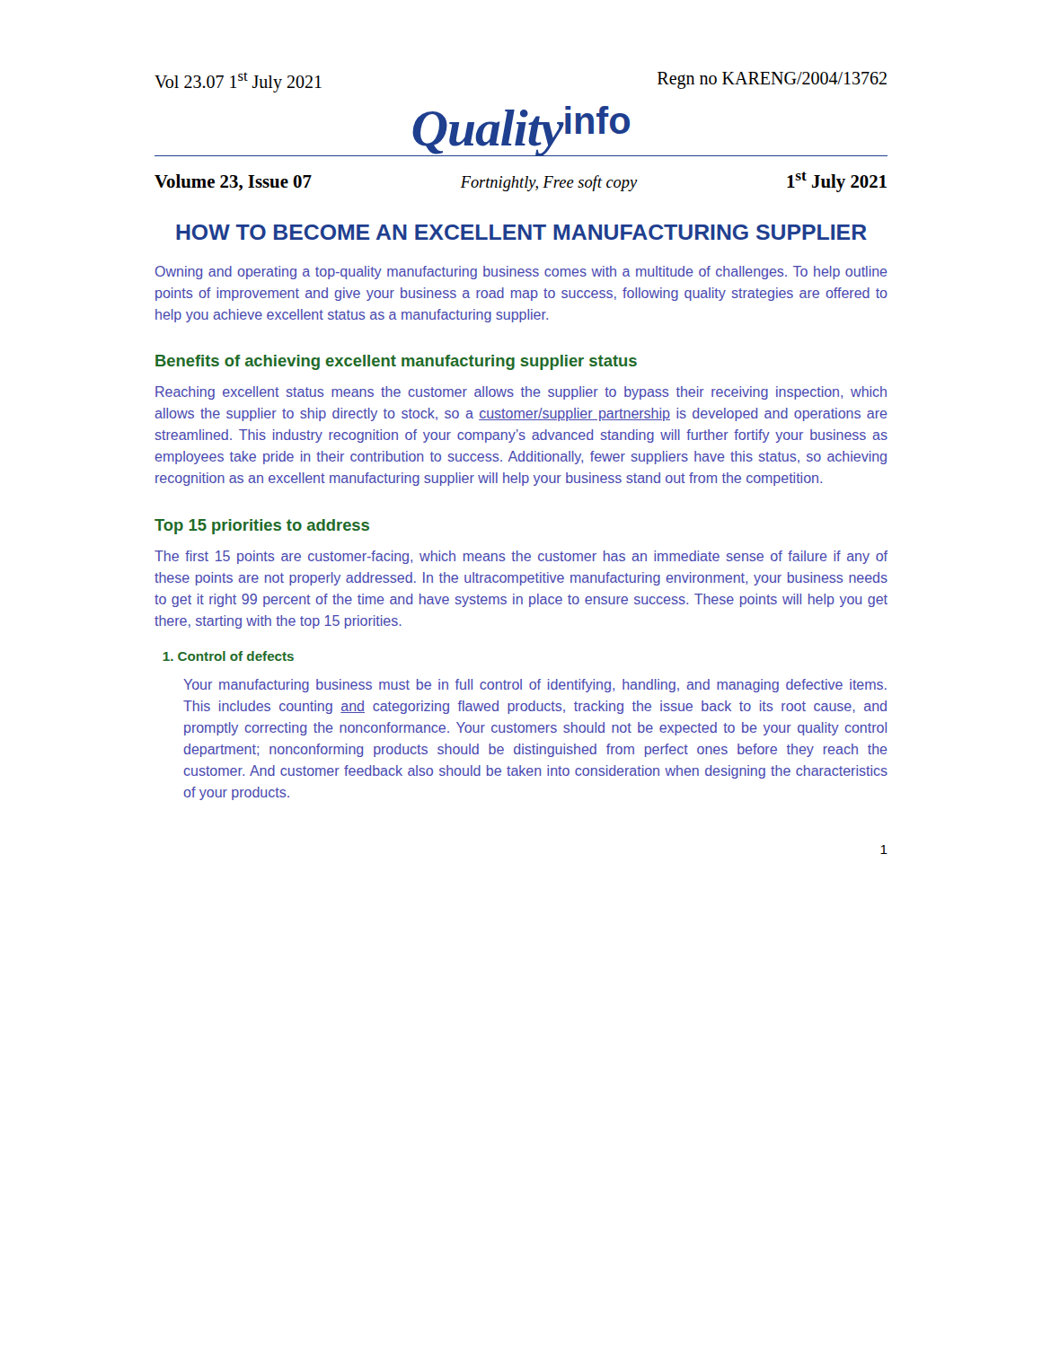Vol 23.07 1st July 2021 Regn no KARENG/2004/13762
Qualityinfo
Volume 23, Issue 07 Fortnightly, Free soft copy 1st July 2021
HOW TO BECOME AN EXCELLENT MANUFACTURING SUPPLIER
Owning and operating a top-quality manufacturing business comes with a multitude of challenges. To help outline points of improvement and give your business a road map to success, following quality strategies are offered to help you achieve excellent status as a manufacturing supplier.
Benefits of achieving excellent manufacturing supplier status
Reaching excellent status means the customer allows the supplier to bypass their receiving inspection, which allows the supplier to ship directly to stock, so a customer/supplier partnership is developed and operations are streamlined. This industry recognition of your company’s advanced standing will further fortify your business as employees take pride in their contribution to success. Additionally, fewer suppliers have this status, so achieving recognition as an excellent manufacturing supplier will help your business stand out from the competition.
Top 15 priorities to address
The first 15 points are customer-facing, which means the customer has an immediate sense of failure if any of these points are not properly addressed. In the ultracompetitive manufacturing environment, your business needs to get it right 99 percent of the time and have systems in place to ensure success. These points will help you get there, starting with the top 15 priorities.
Control of defects
Your manufacturing business must be in full control of identifying, handling, and managing defective items. This includes counting and categorizing flawed products, tracking the issue back to its root cause, and promptly correcting the nonconformance. Your customers should not be expected to be your quality control department; nonconforming products should be distinguished from perfect ones before they reach the customer. And customer feedback also should be taken into consideration when designing the characteristics of your products.
1